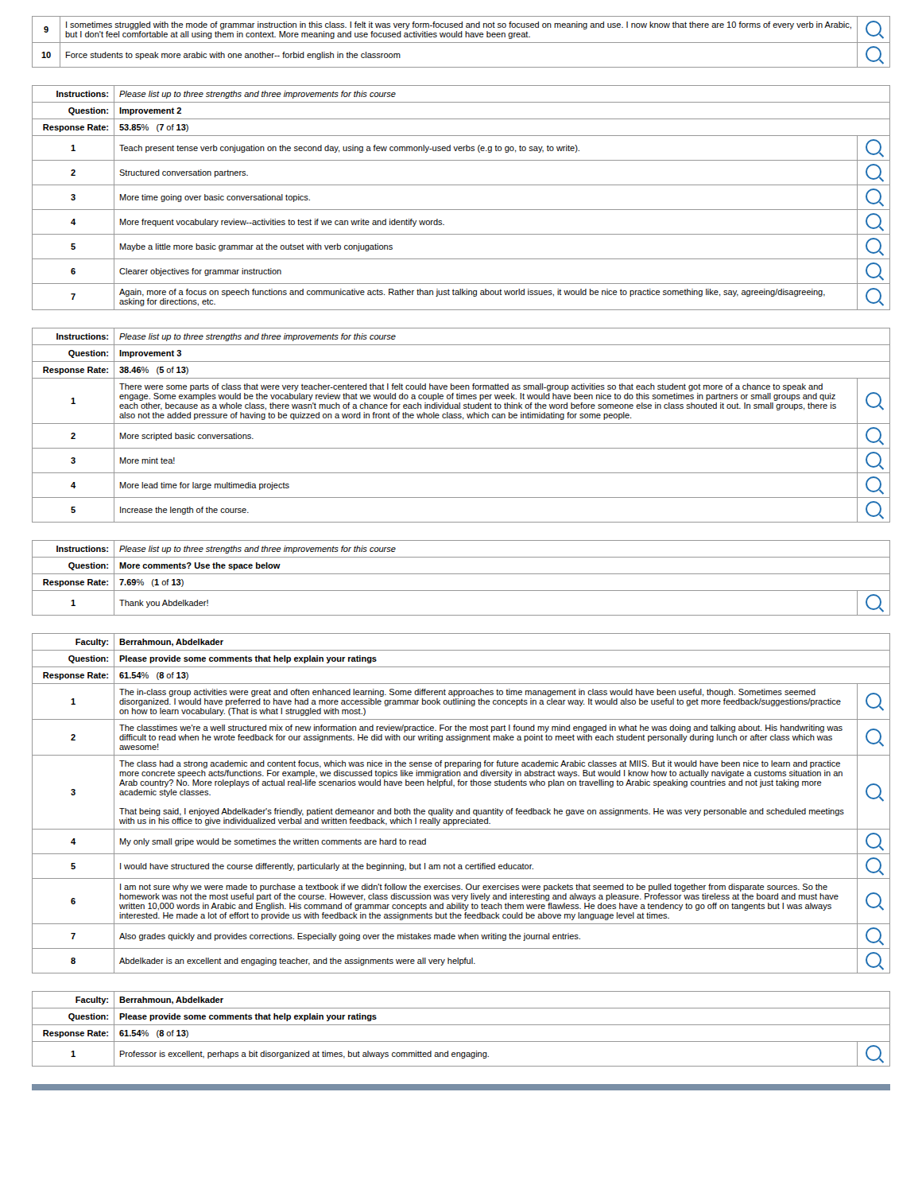| 9 | I sometimes struggled with the mode of grammar instruction in this class. I felt it was very form-focused and not so focused on meaning and use. I now know that there are 10 forms of every verb in Arabic, but I don't feel comfortable at all using them in context. More meaning and use focused activities would have been great. | |
| 10 | Force students to speak more arabic with one another-- forbid english in the classroom | |
| Instructions: | Please list up to three strengths and three improvements for this course |
| Question: | Improvement 2 |
| Response Rate: | 53.85 % ( 7 of 13 ) |
| 1 | Teach present tense verb conjugation on the second day, using a few commonly-used verbs (e.g to go, to say, to write). | |
| 2 | Structured conversation partners. | |
| 3 | More time going over basic conversational topics. | |
| 4 | More frequent vocabulary review--activities to test if we can write and identify words. | |
| 5 | Maybe a little more basic grammar at the outset with verb conjugations | |
| 6 | Clearer objectives for grammar instruction | |
| 7 | Again, more of a focus on speech functions and communicative acts. Rather than just talking about world issues, it would be nice to practice something like, say, agreeing/disagreeing, asking for directions, etc. | |
| Instructions: | Please list up to three strengths and three improvements for this course |
| Question: | Improvement 3 |
| Response Rate: | 38.46 % ( 5 of 13 ) |
| 1 | There were some parts of class that were very teacher-centered that I felt could have been formatted as small-group activities so that each student got more of a chance to speak and engage. Some examples would be the vocabulary review that we would do a couple of times per week. It would have been nice to do this sometimes in partners or small groups and quiz each other, because as a whole class, there wasn't much of a chance for each individual student to think of the word before someone else in class shouted it out. In small groups, there is also not the added pressure of having to be quizzed on a word in front of the whole class, which can be intimidating for some people. | |
| 2 | More scripted basic conversations. | |
| 3 | More mint tea! | |
| 4 | More lead time for large multimedia projects | |
| 5 | Increase the length of the course. | |
| Instructions: | Please list up to three strengths and three improvements for this course |
| Question: | More comments? Use the space below |
| Response Rate: | 7.69 % ( 1 of 13 ) |
| 1 | Thank you Abdelkader! | |
| Faculty: | Berrahmoun, Abdelkader |
| Question: | Please provide some comments that help explain your ratings |
| Response Rate: | 61.54 % ( 8 of 13 ) |
| 1 | The in-class group activities were great and often enhanced learning. Some different approaches to time management in class would have been useful, though. Sometimes seemed disorganized. I would have preferred to have had a more accessible grammar book outlining the concepts in a clear way. It would also be useful to get more feedback/suggestions/practice on how to learn vocabulary. (That is what I struggled with most.) | |
| 2 | The classtimes we're a well structured mix of new information and review/practice. For the most part I found my mind engaged in what he was doing and talking about. His handwriting was difficult to read when he wrote feedback for our assignments. He did with our writing assignment make a point to meet with each student personally during lunch or after class which was awesome! | |
| 3 | The class had a strong academic and content focus, which was nice in the sense of preparing for future academic Arabic classes at MIIS. But it would have been nice to learn and practice more concrete speech acts/functions. For example, we discussed topics like immigration and diversity in abstract ways. But would I know how to actually navigate a customs situation in an Arab country? No. More roleplays of actual real-life scenarios would have been helpful, for those students who plan on travelling to Arabic speaking countries and not just taking more academic style classes. That being said, I enjoyed Abdelkader's friendly, patient demeanor and both the quality and quantity of feedback he gave on assignments. He was very personable and scheduled meetings with us in his office to give individualized verbal and written feedback, which I really appreciated. | |
| 4 | My only small gripe would be sometimes the written comments are hard to read | |
| 5 | I would have structured the course differently, particularly at the beginning, but I am not a certified educator. | |
| 6 | I am not sure why we were made to purchase a textbook if we didn't follow the exercises. Our exercises were packets that seemed to be pulled together from disparate sources. So the homework was not the most useful part of the course. However, class discussion was very lively and interesting and always a pleasure. Professor was tireless at the board and must have written 10,000 words in Arabic and English. His command of grammar concepts and ability to teach them were flawless. He does have a tendency to go off on tangents but I was always interested. He made a lot of effort to provide us with feedback in the assignments but the feedback could be above my language level at times. | |
| 7 | Also grades quickly and provides corrections. Especially going over the mistakes made when writing the journal entries. | |
| 8 | Abdelkader is an excellent and engaging teacher, and the assignments were all very helpful. | |
| Faculty: | Berrahmoun, Abdelkader |
| Question: | Please provide some comments that help explain your ratings |
| Response Rate: | 61.54 % ( 8 of 13 ) |
| 1 | Professor is excellent, perhaps a bit disorganized at times, but always committed and engaging. | |